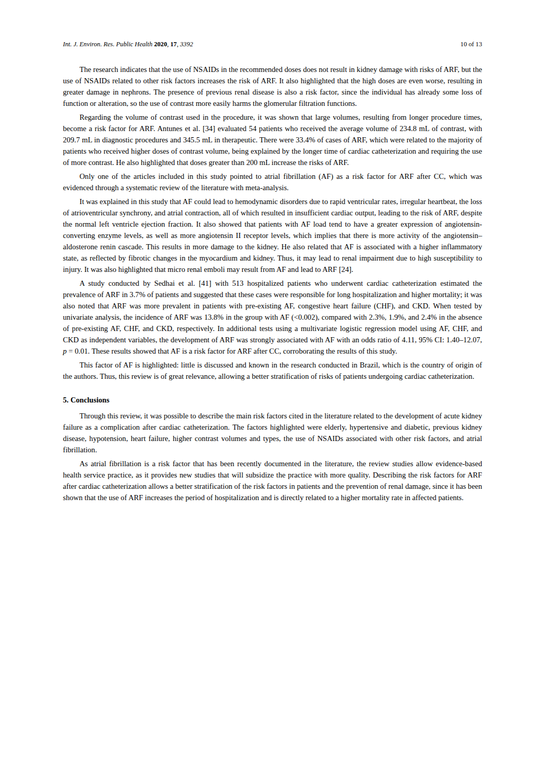Int. J. Environ. Res. Public Health 2020, 17, 3392 10 of 13
The research indicates that the use of NSAIDs in the recommended doses does not result in kidney damage with risks of ARF, but the use of NSAIDs related to other risk factors increases the risk of ARF. It also highlighted that the high doses are even worse, resulting in greater damage in nephrons. The presence of previous renal disease is also a risk factor, since the individual has already some loss of function or alteration, so the use of contrast more easily harms the glomerular filtration functions.
Regarding the volume of contrast used in the procedure, it was shown that large volumes, resulting from longer procedure times, become a risk factor for ARF. Antunes et al. [34] evaluated 54 patients who received the average volume of 234.8 mL of contrast, with 209.7 mL in diagnostic procedures and 345.5 mL in therapeutic. There were 33.4% of cases of ARF, which were related to the majority of patients who received higher doses of contrast volume, being explained by the longer time of cardiac catheterization and requiring the use of more contrast. He also highlighted that doses greater than 200 mL increase the risks of ARF.
Only one of the articles included in this study pointed to atrial fibrillation (AF) as a risk factor for ARF after CC, which was evidenced through a systematic review of the literature with meta-analysis.
It was explained in this study that AF could lead to hemodynamic disorders due to rapid ventricular rates, irregular heartbeat, the loss of atrioventricular synchrony, and atrial contraction, all of which resulted in insufficient cardiac output, leading to the risk of ARF, despite the normal left ventricle ejection fraction. It also showed that patients with AF load tend to have a greater expression of angiotensin-converting enzyme levels, as well as more angiotensin II receptor levels, which implies that there is more activity of the angiotensin–aldosterone renin cascade. This results in more damage to the kidney. He also related that AF is associated with a higher inflammatory state, as reflected by fibrotic changes in the myocardium and kidney. Thus, it may lead to renal impairment due to high susceptibility to injury. It was also highlighted that micro renal emboli may result from AF and lead to ARF [24].
A study conducted by Sedhai et al. [41] with 513 hospitalized patients who underwent cardiac catheterization estimated the prevalence of ARF in 3.7% of patients and suggested that these cases were responsible for long hospitalization and higher mortality; it was also noted that ARF was more prevalent in patients with pre-existing AF, congestive heart failure (CHF), and CKD. When tested by univariate analysis, the incidence of ARF was 13.8% in the group with AF (<0.002), compared with 2.3%, 1.9%, and 2.4% in the absence of pre-existing AF, CHF, and CKD, respectively. In additional tests using a multivariate logistic regression model using AF, CHF, and CKD as independent variables, the development of ARF was strongly associated with AF with an odds ratio of 4.11, 95% CI: 1.40–12.07, p = 0.01. These results showed that AF is a risk factor for ARF after CC, corroborating the results of this study.
This factor of AF is highlighted: little is discussed and known in the research conducted in Brazil, which is the country of origin of the authors. Thus, this review is of great relevance, allowing a better stratification of risks of patients undergoing cardiac catheterization.
5. Conclusions
Through this review, it was possible to describe the main risk factors cited in the literature related to the development of acute kidney failure as a complication after cardiac catheterization. The factors highlighted were elderly, hypertensive and diabetic, previous kidney disease, hypotension, heart failure, higher contrast volumes and types, the use of NSAIDs associated with other risk factors, and atrial fibrillation.
As atrial fibrillation is a risk factor that has been recently documented in the literature, the review studies allow evidence-based health service practice, as it provides new studies that will subsidize the practice with more quality. Describing the risk factors for ARF after cardiac catheterization allows a better stratification of the risk factors in patients and the prevention of renal damage, since it has been shown that the use of ARF increases the period of hospitalization and is directly related to a higher mortality rate in affected patients.